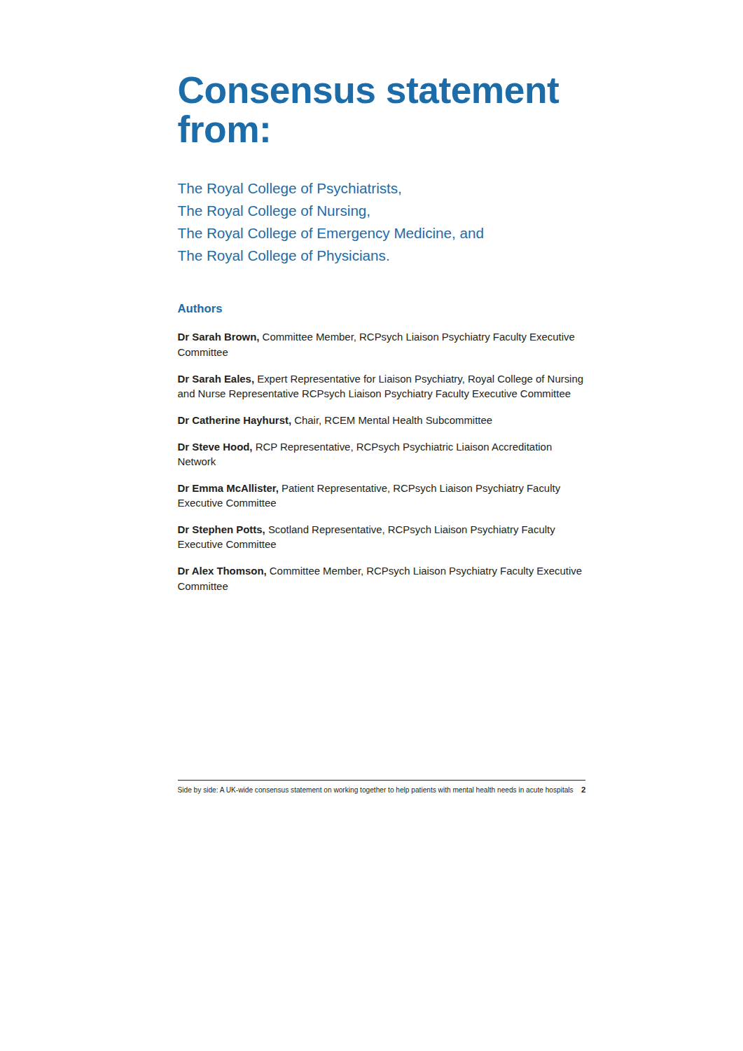Consensus statement from:
The Royal College of Psychiatrists,
The Royal College of Nursing,
The Royal College of Emergency Medicine, and
The Royal College of Physicians.
Authors
Dr Sarah Brown, Committee Member, RCPsych Liaison Psychiatry Faculty Executive Committee
Dr Sarah Eales, Expert Representative for Liaison Psychiatry, Royal College of Nursing and Nurse Representative RCPsych Liaison Psychiatry Faculty Executive Committee
Dr Catherine Hayhurst, Chair, RCEM Mental Health Subcommittee
Dr Steve Hood, RCP Representative, RCPsych Psychiatric Liaison Accreditation Network
Dr Emma McAllister, Patient Representative, RCPsych Liaison Psychiatry Faculty Executive Committee
Dr Stephen Potts, Scotland Representative, RCPsych Liaison Psychiatry Faculty Executive Committee
Dr Alex Thomson, Committee Member, RCPsych Liaison Psychiatry Faculty Executive Committee
Side by side: A UK-wide consensus statement on working together to help patients with mental health needs in acute hospitals 2